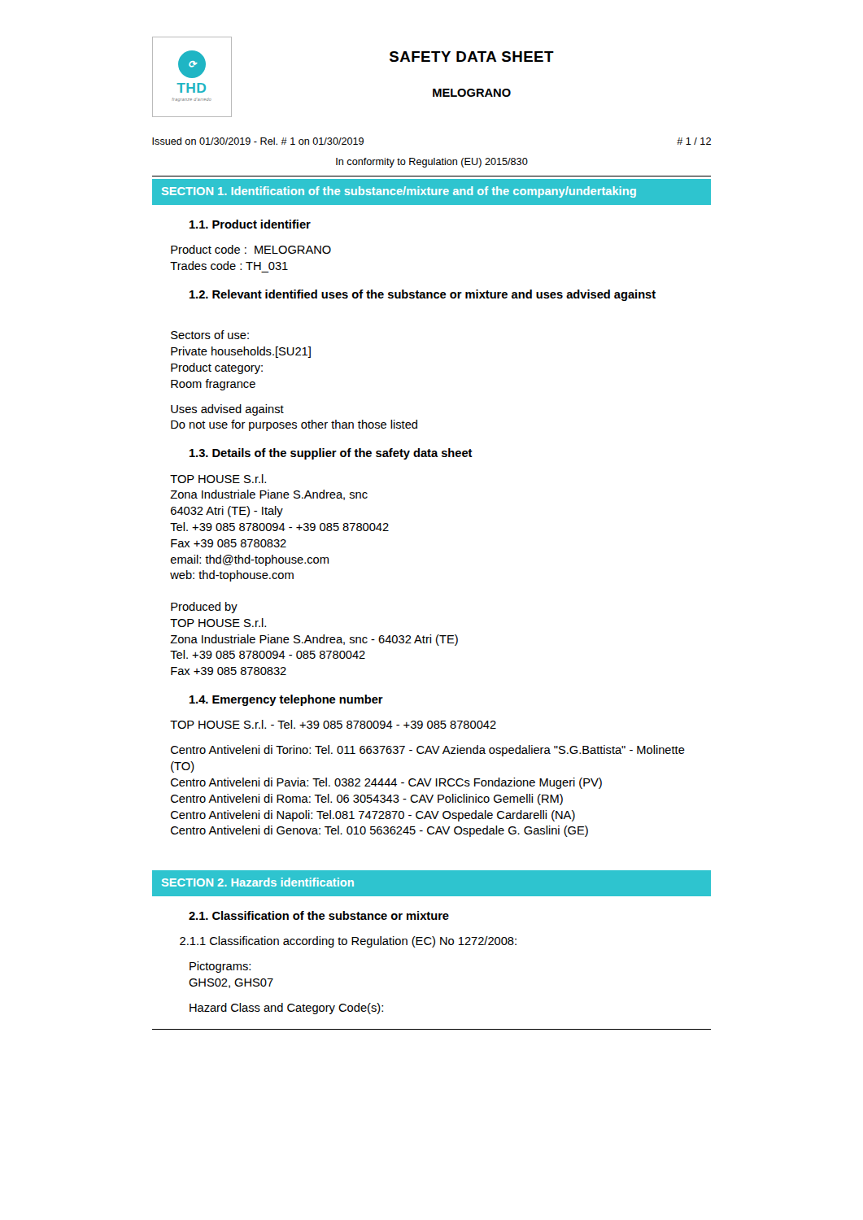⟳
THD
fragranze d'arredo
SAFETY DATA SHEET
MELOGRANO
Issued on 01/30/2019 - Rel. # 1 on 01/30/2019 # 1 / 12
In conformity to Regulation (EU) 2015/830
SECTION 1. Identification of the substance/mixture and of the company/undertaking
1.1. Product identifier
Product code : MELOGRANO
Trades code : TH_031
1.2. Relevant identified uses of the substance or mixture and uses advised against
Sectors of use:
Private households.[SU21]
Product category:
Room fragrance
Uses advised against
Do not use for purposes other than those listed
1.3. Details of the supplier of the safety data sheet
TOP HOUSE S.r.l.
Zona Industriale Piane S.Andrea, snc
64032 Atri (TE) - Italy
Tel. +39 085 8780094 - +39 085 8780042
Fax +39 085 8780832
email: thd@thd-tophouse.com
web: thd-tophouse.com
Produced by
TOP HOUSE S.r.l.
Zona Industriale Piane S.Andrea, snc - 64032 Atri (TE)
Tel. +39 085 8780094 - 085 8780042
Fax +39 085 8780832
1.4. Emergency telephone number
TOP HOUSE S.r.l. - Tel. +39 085 8780094 - +39 085 8780042
Centro Antiveleni di Torino: Tel. 011 6637637 - CAV Azienda ospedaliera "S.G.Battista" - Molinette (TO)
Centro Antiveleni di Pavia: Tel. 0382 24444 - CAV IRCCs Fondazione Mugeri (PV)
Centro Antiveleni di Roma: Tel. 06 3054343 - CAV Policlinico Gemelli (RM)
Centro Antiveleni di Napoli: Tel.081 7472870 - CAV Ospedale Cardarelli (NA)
Centro Antiveleni di Genova: Tel. 010 5636245 - CAV Ospedale G. Gaslini (GE)
SECTION 2. Hazards identification
2.1. Classification of the substance or mixture
2.1.1 Classification according to Regulation (EC) No 1272/2008:
Pictograms:
GHS02, GHS07
Hazard Class and Category Code(s):